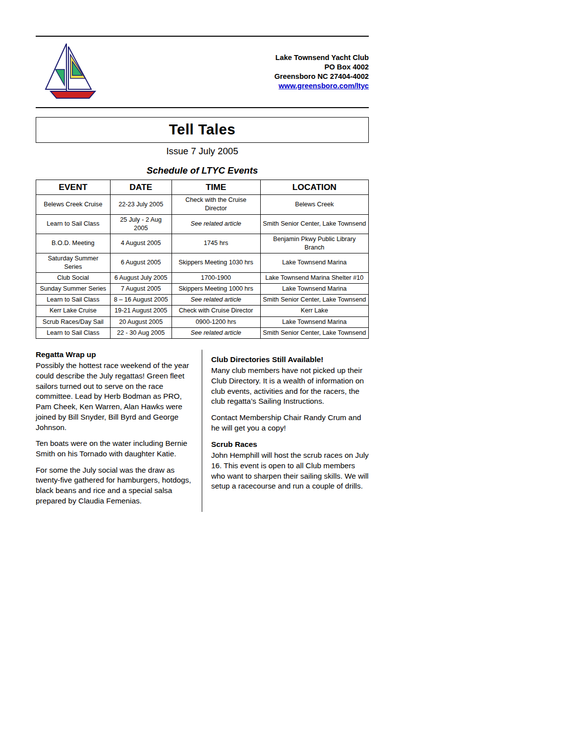Lake Townsend Yacht Club
PO Box 4002
Greensboro NC 27404-4002
www.greensboro.com/ltyc
Tell Tales
Issue 7 July 2005
Schedule of LTYC Events
| EVENT | DATE | TIME | LOCATION |
| --- | --- | --- | --- |
| Belews Creek Cruise | 22-23 July 2005 | Check with the Cruise Director | Belews Creek |
| Learn to Sail Class | 25 July - 2 Aug 2005 | See related article | Smith Senior Center, Lake Townsend |
| B.O.D. Meeting | 4 August 2005 | 1745 hrs | Benjamin Pkwy Public Library Branch |
| Saturday Summer Series | 6 August 2005 | Skippers Meeting 1030 hrs | Lake Townsend Marina |
| Club Social | 6 August July 2005 | 1700-1900 | Lake Townsend Marina Shelter #10 |
| Sunday Summer Series | 7 August 2005 | Skippers Meeting 1000 hrs | Lake Townsend Marina |
| Learn to Sail Class | 8 – 16 August 2005 | See related article | Smith Senior Center, Lake Townsend |
| Kerr Lake Cruise | 19-21 August 2005 | Check with Cruise Director | Kerr Lake |
| Scrub Races/Day Sail | 20 August 2005 | 0900-1200 hrs | Lake Townsend Marina |
| Learn to Sail Class | 22 - 30 Aug 2005 | See related article | Smith Senior Center, Lake Townsend |
Regatta Wrap up
Possibly the hottest race weekend of the year could describe the July regattas! Green fleet sailors turned out to serve on the race committee. Lead by Herb Bodman as PRO, Pam Cheek, Ken Warren, Alan Hawks were joined by Bill Snyder, Bill Byrd and George Johnson.
Ten boats were on the water including Bernie Smith on his Tornado with daughter Katie.
For some the July social was the draw as twenty-five gathered for hamburgers, hotdogs, black beans and rice and a special salsa prepared by Claudia Femenias.
Club Directories Still Available!
Many club members have not picked up their Club Directory. It is a wealth of information on club events, activities and for the racers, the club regatta’s Sailing Instructions.
Contact Membership Chair Randy Crum and he will get you a copy!
Scrub Races
John Hemphill will host the scrub races on July 16. This event is open to all Club members who want to sharpen their sailing skills. We will setup a racecourse and run a couple of drills.